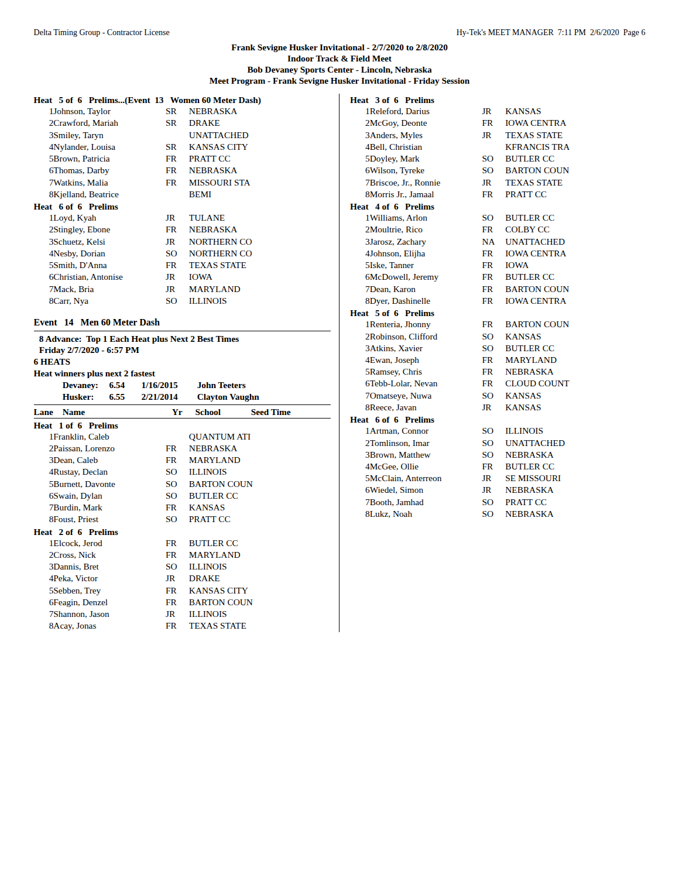Delta Timing Group - Contractor License
Hy-Tek's MEET MANAGER 7:11 PM 2/6/2020 Page 6
Frank Sevigne Husker Invitational - 2/7/2020 to 2/8/2020
Indoor Track & Field Meet
Bob Devaney Sports Center - Lincoln, Nebraska
Meet Program - Frank Sevigne Husker Invitational - Friday Session
Heat 5 of 6 Prelims...(Event 13 Women 60 Meter Dash)
| 1 | Johnson, Taylor | SR | NEBRASKA |
| 2 | Crawford, Mariah | SR | DRAKE |
| 3 | Smiley, Taryn | | UNATTACHED |
| 4 | Nylander, Louisa | SR | KANSAS CITY |
| 5 | Brown, Patricia | FR | PRATT CC |
| 6 | Thomas, Darby | FR | NEBRASKA |
| 7 | Watkins, Malia | FR | MISSOURI STA |
| 8 | Kjelland, Beatrice | | BEMI |
Heat 6 of 6 Prelims
| 1 | Loyd, Kyah | JR | TULANE |
| 2 | Stingley, Ebone | FR | NEBRASKA |
| 3 | Schuetz, Kelsi | JR | NORTHERN CO |
| 4 | Nesby, Dorian | SO | NORTHERN CO |
| 5 | Smith, D'Anna | FR | TEXAS STATE |
| 6 | Christian, Antonise | JR | IOWA |
| 7 | Mack, Bria | JR | MARYLAND |
| 8 | Carr, Nya | SO | ILLINOIS |
Event 14 Men 60 Meter Dash
8 Advance: Top 1 Each Heat plus Next 2 Best Times
Friday 2/7/2020 - 6:57 PM
6 HEATS
Heat winners plus next 2 fastest
Devaney: 6.541/16/2015 John Teeters
Husker: 6.552/21/2014 Clayton Vaughn
Lane Name Yr School Seed Time
Heat 1 of 6 Prelims
| 1 | Franklin, Caleb | | QUANTUM ATI |
| 2 | Paissan, Lorenzo | FR | NEBRASKA |
| 3 | Dean, Caleb | FR | MARYLAND |
| 4 | Rustay, Declan | SO | ILLINOIS |
| 5 | Burnett, Davonte | SO | BARTON COUN |
| 6 | Swain, Dylan | SO | BUTLER CC |
| 7 | Burdin, Mark | FR | KANSAS |
| 8 | Foust, Priest | SO | PRATT CC |
Heat 2 of 6 Prelims
| 1 | Elcock, Jerod | FR | BUTLER CC |
| 2 | Cross, Nick | FR | MARYLAND |
| 3 | Dannis, Bret | SO | ILLINOIS |
| 4 | Peka, Victor | JR | DRAKE |
| 5 | Sebben, Trey | FR | KANSAS CITY |
| 6 | Feagin, Denzel | FR | BARTON COUN |
| 7 | Shannon, Jason | JR | ILLINOIS |
| 8 | Acay, Jonas | FR | TEXAS STATE |
Heat 3 of 6 Prelims
| 1 | Releford, Darius | JR | KANSAS |
| 2 | McGoy, Deonte | FR | IOWA CENTRA |
| 3 | Anders, Myles | JR | TEXAS STATE |
| 4 | Bell, Christian | | KFRANCIS TRA |
| 5 | Doyley, Mark | SO | BUTLER CC |
| 6 | Wilson, Tyreke | SO | BARTON COUN |
| 7 | Briscoe, Jr., Ronnie | JR | TEXAS STATE |
| 8 | Morris Jr., Jamaal | FR | PRATT CC |
Heat 4 of 6 Prelims
| 1 | Williams, Arlon | SO | BUTLER CC |
| 2 | Moultrie, Rico | FR | COLBY CC |
| 3 | Jarosz, Zachary | NA | UNATTACHED |
| 4 | Johnson, Elijha | FR | IOWA CENTRA |
| 5 | Iske, Tanner | FR | IOWA |
| 6 | McDowell, Jeremy | FR | BUTLER CC |
| 7 | Dean, Karon | FR | BARTON COUN |
| 8 | Dyer, Dashinelle | FR | IOWA CENTRA |
Heat 5 of 6 Prelims
| 1 | Renteria, Jhonny | FR | BARTON COUN |
| 2 | Robinson, Clifford | SO | KANSAS |
| 3 | Atkins, Xavier | SO | BUTLER CC |
| 4 | Ewan, Joseph | FR | MARYLAND |
| 5 | Ramsey, Chris | FR | NEBRASKA |
| 6 | Tebb-Lolar, Nevan | FR | CLOUD COUNT |
| 7 | Omatseye, Nuwa | SO | KANSAS |
| 8 | Reece, Javan | JR | KANSAS |
Heat 6 of 6 Prelims
| 1 | Artman, Connor | SO | ILLINOIS |
| 2 | Tomlinson, Imar | SO | UNATTACHED |
| 3 | Brown, Matthew | SO | NEBRASKA |
| 4 | McGee, Ollie | FR | BUTLER CC |
| 5 | McClain, Anterreon | JR | SE MISSOURI |
| 6 | Wiedel, Simon | JR | NEBRASKA |
| 7 | Booth, Jamhad | SO | PRATT CC |
| 8 | Lukz, Noah | SO | NEBRASKA |